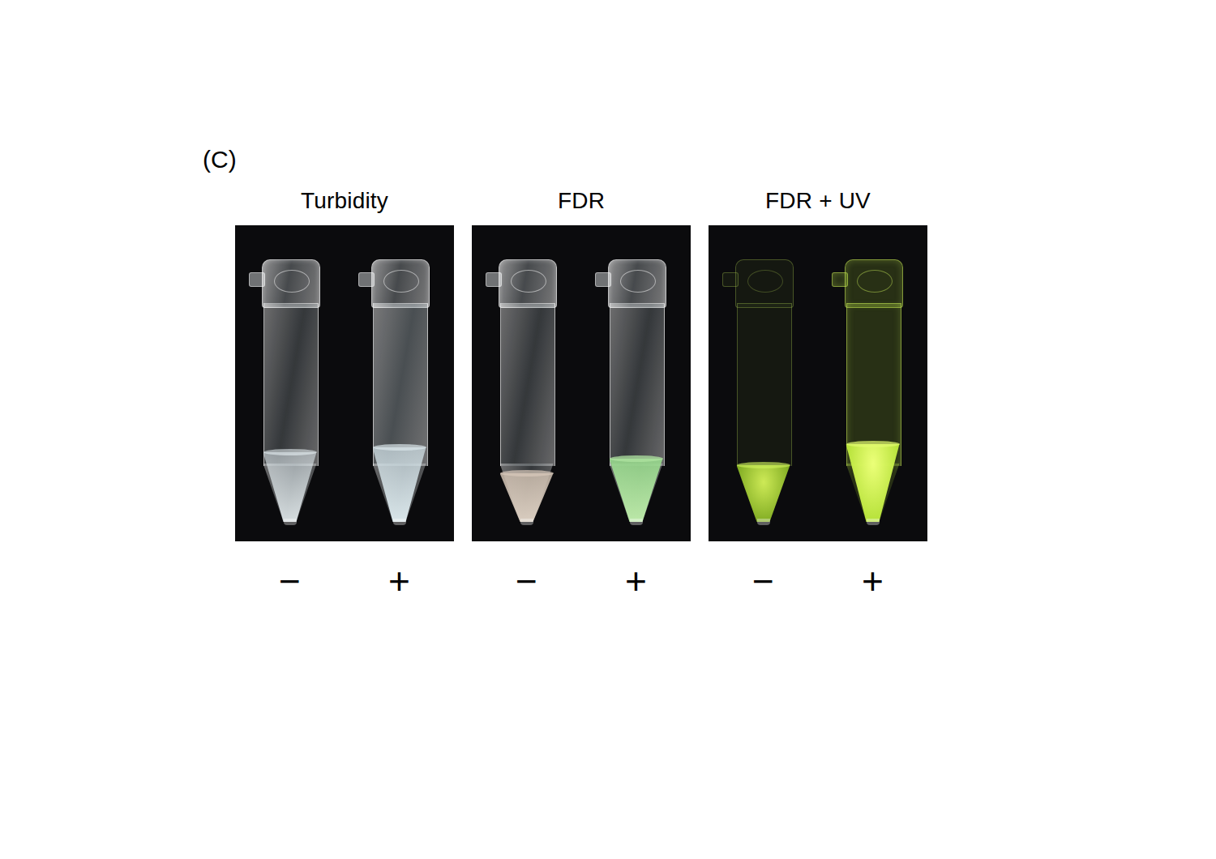(C)
Turbidity
FDR
FDR + UV
−
+
−
+
−
+